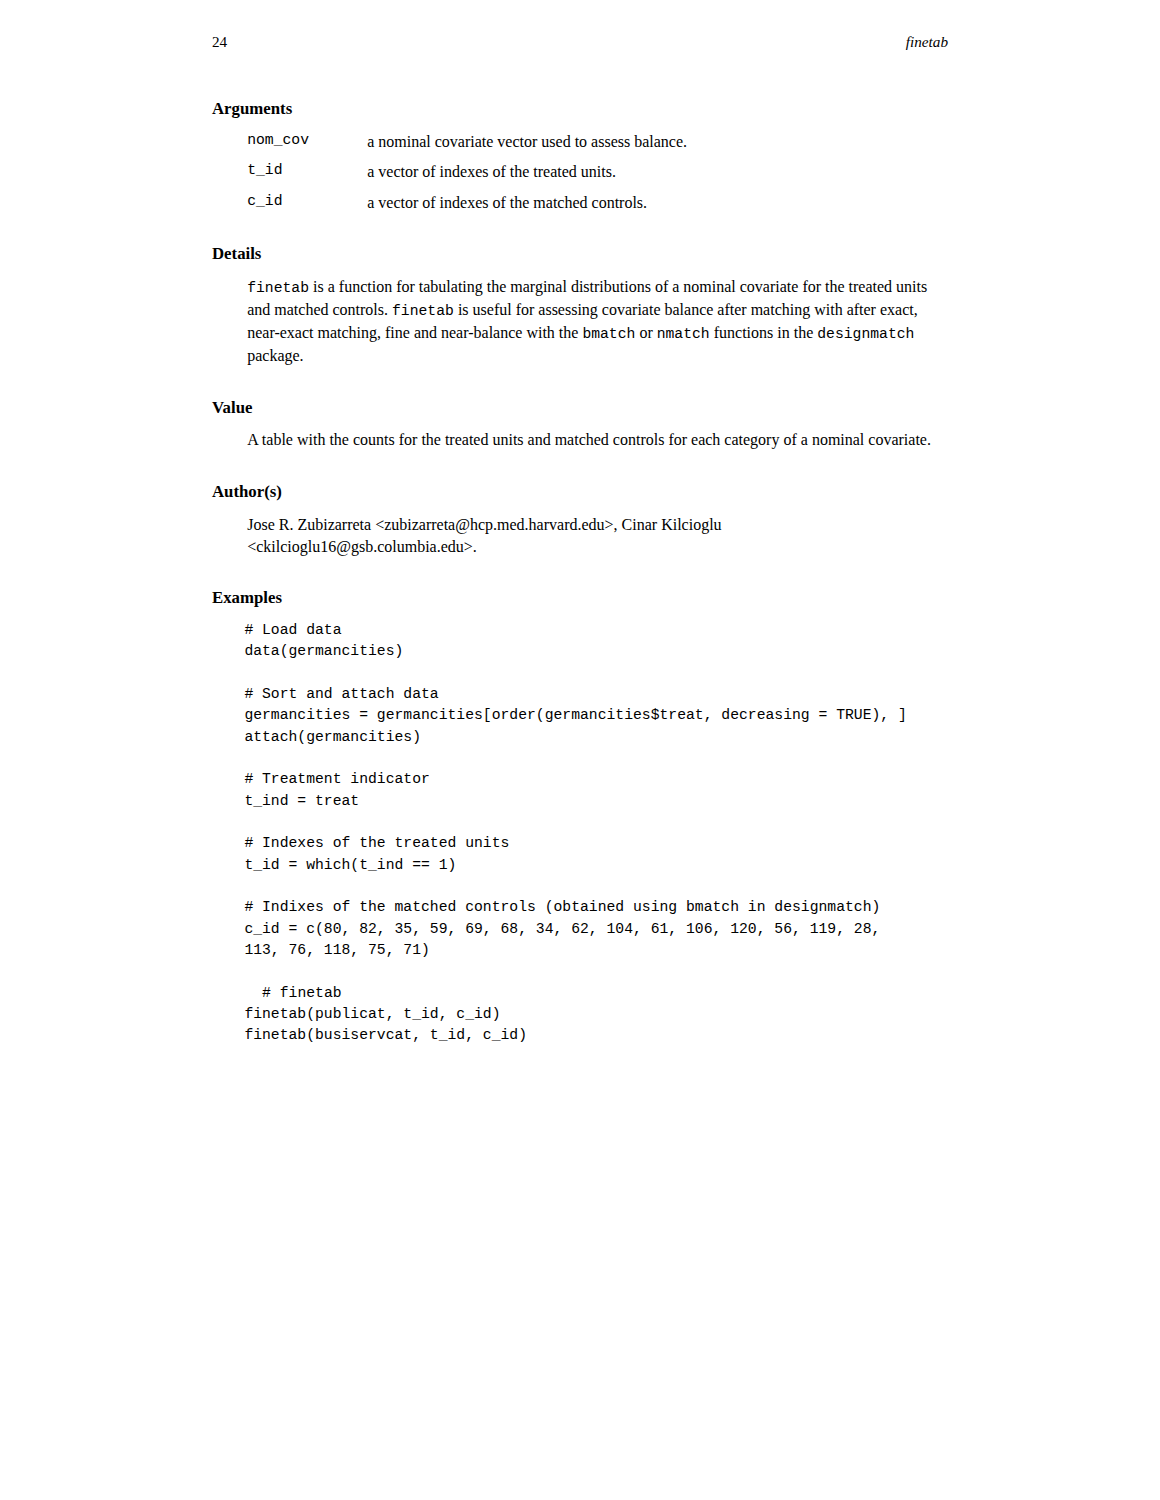24 finetab
Arguments
nom_cov
a nominal covariate vector used to assess balance.
t_id
a vector of indexes of the treated units.
c_id
a vector of indexes of the matched controls.
Details
finetab is a function for tabulating the marginal distributions of a nominal covariate for the treated units and matched controls. finetab is useful for assessing covariate balance after matching with after exact, near-exact matching, fine and near-balance with the bmatch or nmatch functions in the designmatch package.
Value
A table with the counts for the treated units and matched controls for each category of a nominal covariate.
Author(s)
Jose R. Zubizarreta <zubizarreta@hcp.med.harvard.edu>, Cinar Kilcioglu <ckilcioglu16@gsb.columbia.edu>.
Examples
# Load data
data(germancities)

# Sort and attach data
germancities = germancities[order(germancities$treat, decreasing = TRUE), ]
attach(germancities)

# Treatment indicator
t_ind = treat

# Indexes of the treated units
t_id = which(t_ind == 1)

# Indixes of the matched controls (obtained using bmatch in designmatch)
c_id = c(80, 82, 35, 59, 69, 68, 34, 62, 104, 61, 106, 120, 56, 119, 28,
113, 76, 118, 75, 71)

  # finetab
finetab(publicat, t_id, c_id)
finetab(busiservcat, t_id, c_id)